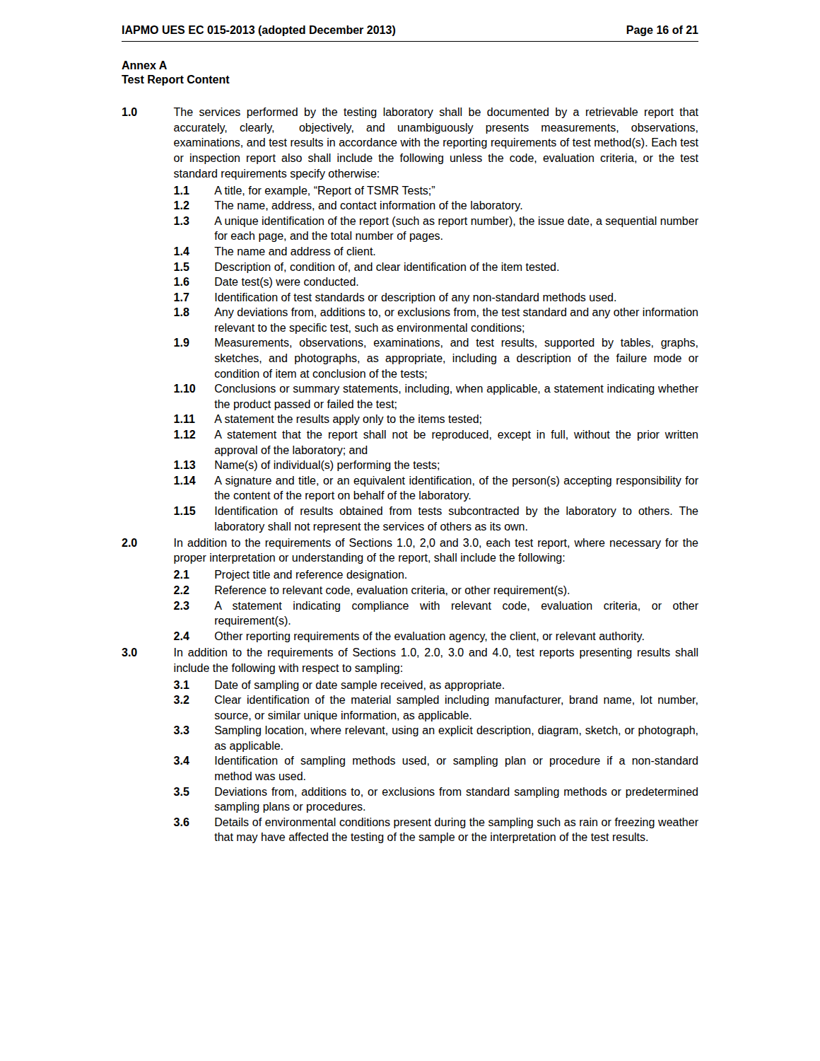IAPMO UES EC 015-2013 (adopted December 2013) Page 16 of 21
Annex A Test Report Content
1.0
The services performed by the testing laboratory shall be documented by a retrievable report that accurately, clearly, objectively, and unambiguously presents measurements, observations, examinations, and test results in accordance with the reporting requirements of test method(s). Each test or inspection report also shall include the following unless the code, evaluation criteria, or the test standard requirements specify otherwise:
1.1 A title, for example, “Report of TSMR Tests;”
1.2 The name, address, and contact information of the laboratory.
1.3 A unique identification of the report (such as report number), the issue date, a sequential number for each page, and the total number of pages.
1.4 The name and address of client.
1.5 Description of, condition of, and clear identification of the item tested.
1.6 Date test(s) were conducted.
1.7 Identification of test standards or description of any non-standard methods used.
1.8 Any deviations from, additions to, or exclusions from, the test standard and any other information relevant to the specific test, such as environmental conditions;
1.9 Measurements, observations, examinations, and test results, supported by tables, graphs, sketches, and photographs, as appropriate, including a description of the failure mode or condition of item at conclusion of the tests;
1.10 Conclusions or summary statements, including, when applicable, a statement indicating whether the product passed or failed the test;
1.11 A statement the results apply only to the items tested;
1.12 A statement that the report shall not be reproduced, except in full, without the prior written approval of the laboratory; and
1.13 Name(s) of individual(s) performing the tests;
1.14 A signature and title, or an equivalent identification, of the person(s) accepting responsibility for the content of the report on behalf of the laboratory.
1.15 Identification of results obtained from tests subcontracted by the laboratory to others. The laboratory shall not represent the services of others as its own.
2.0
In addition to the requirements of Sections 1.0, 2,0 and 3.0, each test report, where necessary for the proper interpretation or understanding of the report, shall include the following:
2.1 Project title and reference designation.
2.2 Reference to relevant code, evaluation criteria, or other requirement(s).
2.3 A statement indicating compliance with relevant code, evaluation criteria, or other requirement(s).
2.4 Other reporting requirements of the evaluation agency, the client, or relevant authority.
3.0
In addition to the requirements of Sections 1.0, 2.0, 3.0 and 4.0, test reports presenting results shall include the following with respect to sampling:
3.1 Date of sampling or date sample received, as appropriate.
3.2 Clear identification of the material sampled including manufacturer, brand name, lot number, source, or similar unique information, as applicable.
3.3 Sampling location, where relevant, using an explicit description, diagram, sketch, or photograph, as applicable.
3.4 Identification of sampling methods used, or sampling plan or procedure if a non-standard method was used.
3.5 Deviations from, additions to, or exclusions from standard sampling methods or predetermined sampling plans or procedures.
3.6 Details of environmental conditions present during the sampling such as rain or freezing weather that may have affected the testing of the sample or the interpretation of the test results.